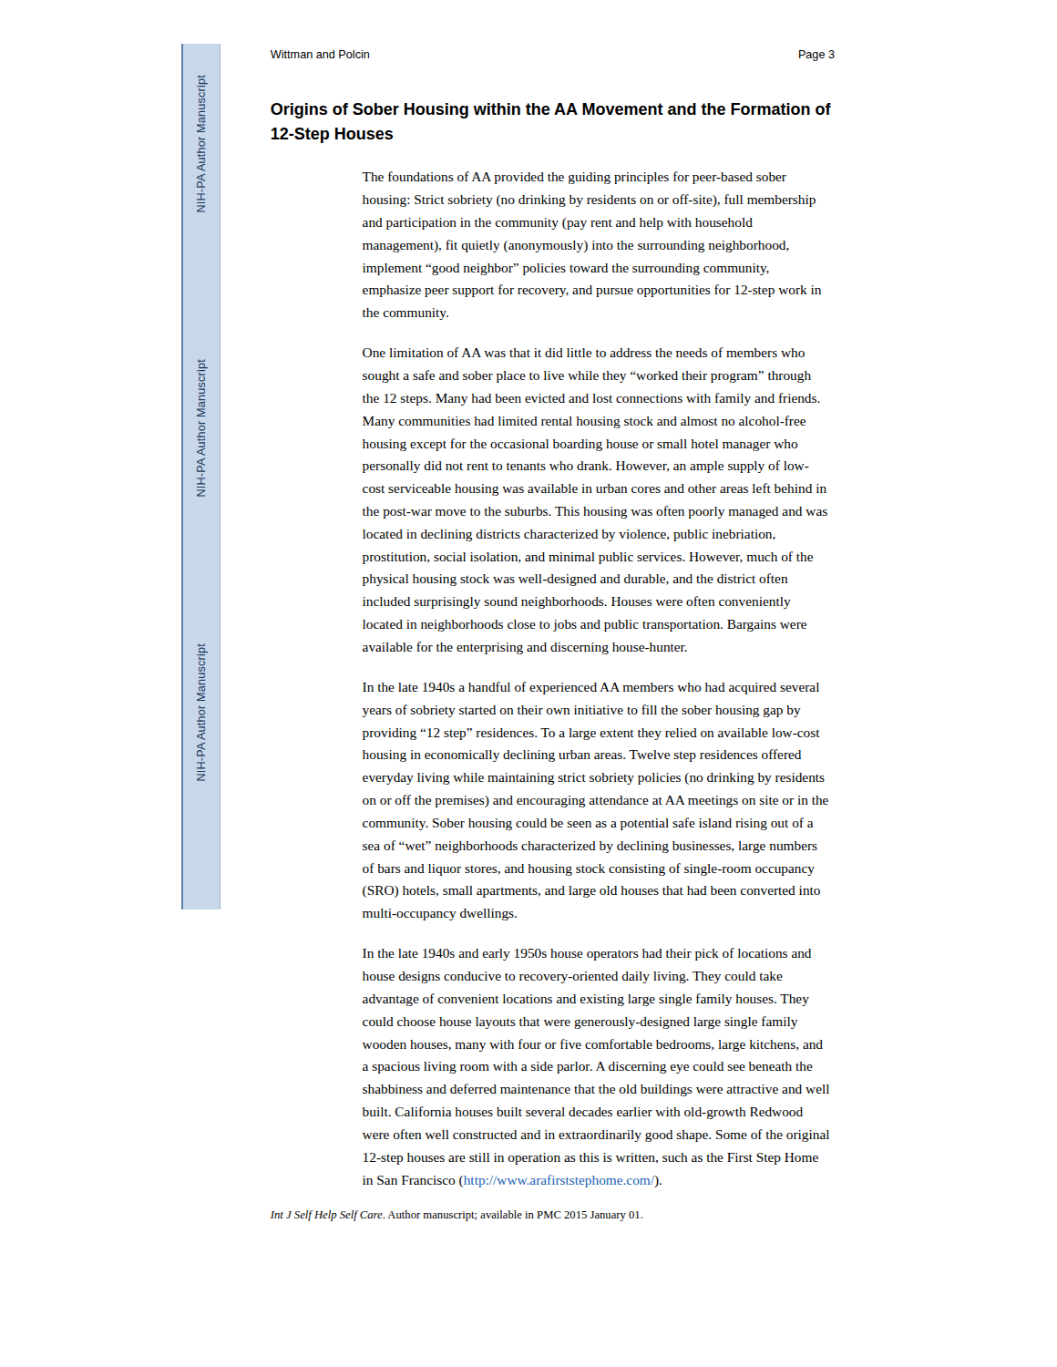NIH-PA Author Manuscript NIH-PA Author Manuscript NIH-PA Author Manuscript
Wittman and Polcin Page 3
Origins of Sober Housing within the AA Movement and the Formation of 12-Step Houses
The foundations of AA provided the guiding principles for peer-based sober housing: Strict sobriety (no drinking by residents on or off-site), full membership and participation in the community (pay rent and help with household management), fit quietly (anonymously) into the surrounding neighborhood, implement “good neighbor” policies toward the surrounding community, emphasize peer support for recovery, and pursue opportunities for 12-step work in the community.
One limitation of AA was that it did little to address the needs of members who sought a safe and sober place to live while they “worked their program” through the 12 steps. Many had been evicted and lost connections with family and friends. Many communities had limited rental housing stock and almost no alcohol-free housing except for the occasional boarding house or small hotel manager who personally did not rent to tenants who drank. However, an ample supply of low-cost serviceable housing was available in urban cores and other areas left behind in the post-war move to the suburbs. This housing was often poorly managed and was located in declining districts characterized by violence, public inebriation, prostitution, social isolation, and minimal public services. However, much of the physical housing stock was well-designed and durable, and the district often included surprisingly sound neighborhoods. Houses were often conveniently located in neighborhoods close to jobs and public transportation. Bargains were available for the enterprising and discerning house-hunter.
In the late 1940s a handful of experienced AA members who had acquired several years of sobriety started on their own initiative to fill the sober housing gap by providing “12 step” residences. To a large extent they relied on available low-cost housing in economically declining urban areas. Twelve step residences offered everyday living while maintaining strict sobriety policies (no drinking by residents on or off the premises) and encouraging attendance at AA meetings on site or in the community. Sober housing could be seen as a potential safe island rising out of a sea of “wet” neighborhoods characterized by declining businesses, large numbers of bars and liquor stores, and housing stock consisting of single-room occupancy (SRO) hotels, small apartments, and large old houses that had been converted into multi-occupancy dwellings.
In the late 1940s and early 1950s house operators had their pick of locations and house designs conducive to recovery-oriented daily living. They could take advantage of convenient locations and existing large single family houses. They could choose house layouts that were generously-designed large single family wooden houses, many with four or five comfortable bedrooms, large kitchens, and a spacious living room with a side parlor. A discerning eye could see beneath the shabbiness and deferred maintenance that the old buildings were attractive and well built. California houses built several decades earlier with old-growth Redwood were often well constructed and in extraordinarily good shape. Some of the original 12-step houses are still in operation as this is written, such as the First Step Home in San Francisco (http://www.arafirststephome.com/).
Int J Self Help Self Care. Author manuscript; available in PMC 2015 January 01.